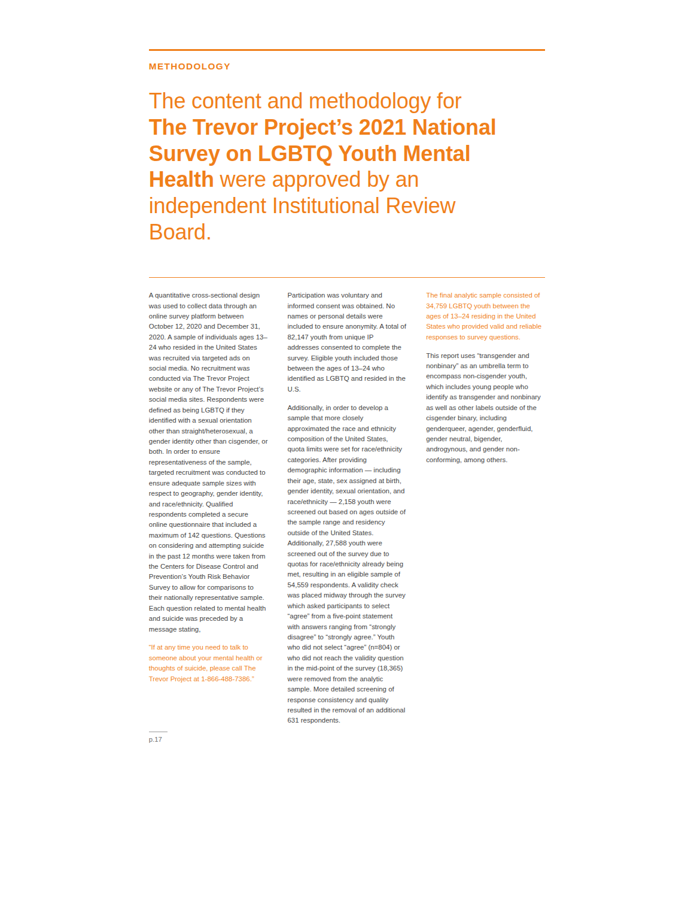Methodology
The content and methodology for The Trevor Project’s 2021 National Survey on LGBTQ Youth Mental Health were approved by an independent Institutional Review Board.
A quantitative cross-sectional design was used to collect data through an online survey platform between October 12, 2020 and December 31, 2020. A sample of individuals ages 13–24 who resided in the United States was recruited via targeted ads on social media. No recruitment was conducted via The Trevor Project website or any of The Trevor Project’s social media sites. Respondents were defined as being LGBTQ if they identified with a sexual orientation other than straight/heterosexual, a gender identity other than cisgender, or both. In order to ensure representativeness of the sample, targeted recruitment was conducted to ensure adequate sample sizes with respect to geography, gender identity, and race/ethnicity. Qualified respondents completed a secure online questionnaire that included a maximum of 142 questions. Questions on considering and attempting suicide in the past 12 months were taken from the Centers for Disease Control and Prevention’s Youth Risk Behavior Survey to allow for comparisons to their nationally representative sample. Each question related to mental health and suicide was preceded by a message stating,
“If at any time you need to talk to someone about your mental health or thoughts of suicide, please call The Trevor Project at 1-866-488-7386.”
Participation was voluntary and informed consent was obtained. No names or personal details were included to ensure anonymity. A total of 82,147 youth from unique IP addresses consented to complete the survey. Eligible youth included those between the ages of 13–24 who identified as LGBTQ and resided in the U.S.
Additionally, in order to develop a sample that more closely approximated the race and ethnicity composition of the United States, quota limits were set for race/ethnicity categories. After providing demographic information — including their age, state, sex assigned at birth, gender identity, sexual orientation, and race/ethnicity — 2,158 youth were screened out based on ages outside of the sample range and residency outside of the United States. Additionally, 27,588 youth were screened out of the survey due to quotas for race/ethnicity already being met, resulting in an eligible sample of 54,559 respondents. A validity check was placed midway through the survey which asked participants to select “agree” from a five-point statement with answers ranging from “strongly disagree” to “strongly agree.” Youth who did not select “agree” (n=804) or who did not reach the validity question in the mid-point of the survey (18,365) were removed from the analytic sample. More detailed screening of response consistency and quality resulted in the removal of an additional 631 respondents.
The final analytic sample consisted of 34,759 LGBTQ youth between the ages of 13–24 residing in the United States who provided valid and reliable responses to survey questions.
This report uses “transgender and nonbinary” as an umbrella term to encompass non-cisgender youth, which includes young people who identify as transgender and nonbinary as well as other labels outside of the cisgender binary, including genderqueer, agender, genderfluid, gender neutral, bigender, androgynous, and gender non-conforming, among others.
p.17